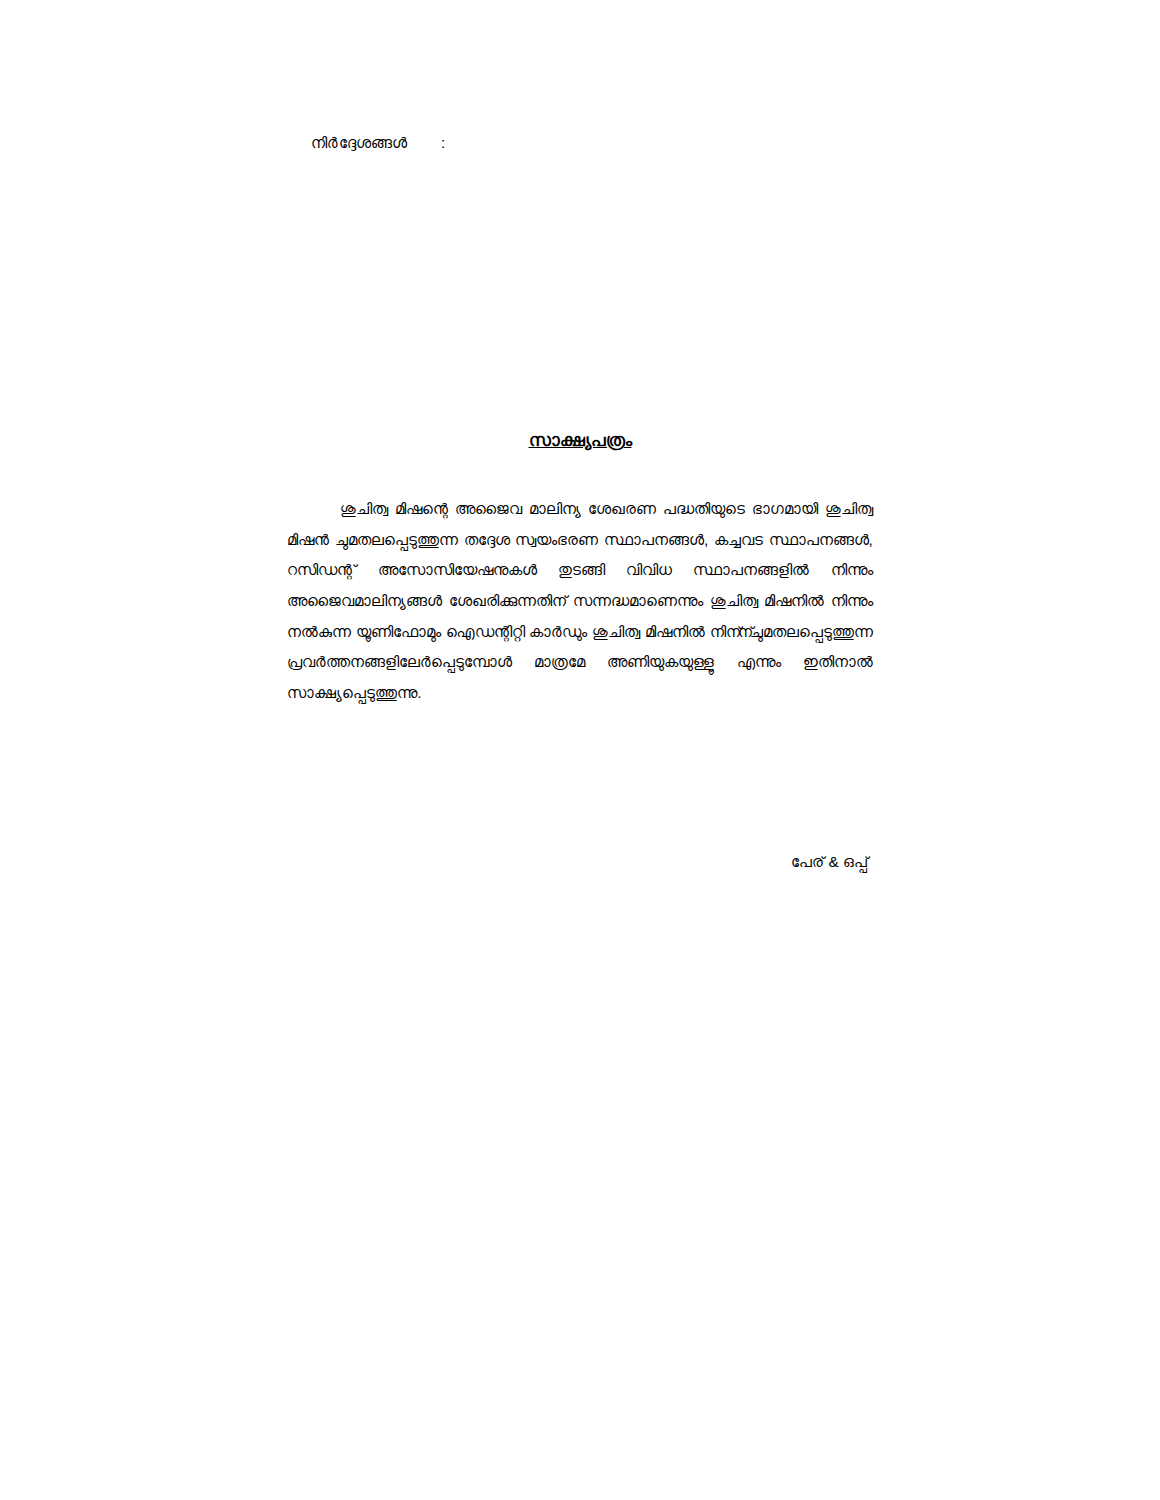നിർദ്ദേശങ്ങൾ:
സാക്ഷ്യപത്രം
ശുചിത്വ മിഷന്റെ അജൈവ മാലിന്യ ശേഖരണ പദ്ധതിയുടെ ഭാഗമായി ശുചിത്വ മിഷൻ ചുമതലപ്പെടുത്തുന്ന തദ്ദേശ സ്വയംഭരണ സ്ഥാപനങ്ങൾ, കച്ചവട സ്ഥാപനങ്ങൾ, റസിഡന്റ് അസോസിയേഷനുകൾ തുടങ്ങി വിവിധ സ്ഥാപനങ്ങളിൽ നിന്നും അജൈവമാലിന്യങ്ങൾ ശേഖരിക്കുന്നതിന് സന്നദ്ധമാണെന്നും ശുചിത്വ മിഷനിൽ നിന്നും നൽകുന്ന യൂണിഫോമും ഐഡന്റിറ്റി കാർഡും ശുചിത്വ മിഷനിൽ നിന്ന്ചുമതലപ്പെടുത്തുന്ന പ്രവർത്തനങ്ങളിലേർപ്പെടുമ്പോൾ മാത്രമേ അണിയുകയുള്ളൂ എന്നും ഇതിനാൽ സാക്ഷ്യപ്പെടുത്തുന്നു.
പേര് & ഒപ്പ്